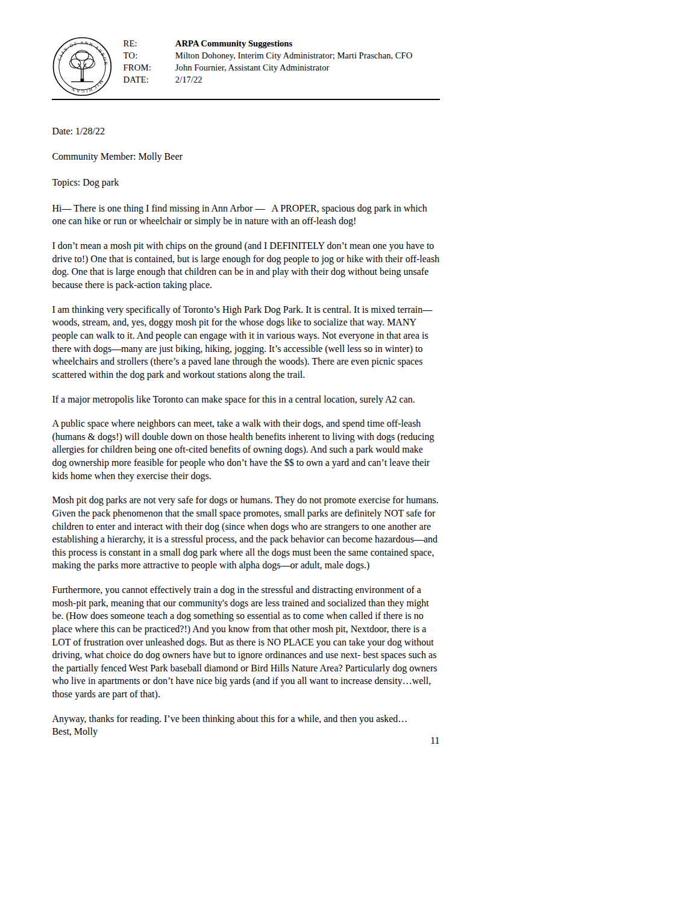CITY OF ANN ARBOR MICHIGAN
| RE: | ARPA Community Suggestions |
| TO: | Milton Dohoney, Interim City Administrator; Marti Praschan, CFO |
| FROM: | John Fournier, Assistant City Administrator |
| DATE: | 2/17/22 |
Date: 1/28/22
Community Member: Molly Beer
Topics: Dog park
Hi— There is one thing I find missing in Ann Arbor — A PROPER, spacious dog park in which one can hike or run or wheelchair or simply be in nature with an off-leash dog!
I don’t mean a mosh pit with chips on the ground (and I DEFINITELY don’t mean one you have to drive to!) One that is contained, but is large enough for dog people to jog or hike with their off-leash dog. One that is large enough that children can be in and play with their dog without being unsafe because there is pack-action taking place.
I am thinking very specifically of Toronto’s High Park Dog Park. It is central. It is mixed terrain—woods, stream, and, yes, doggy mosh pit for the whose dogs like to socialize that way. MANY people can walk to it. And people can engage with it in various ways. Not everyone in that area is there with dogs—many are just biking, hiking, jogging. It’s accessible (well less so in winter) to wheelchairs and strollers (there’s a paved lane through the woods). There are even picnic spaces scattered within the dog park and workout stations along the trail.
If a major metropolis like Toronto can make space for this in a central location, surely A2 can.
A public space where neighbors can meet, take a walk with their dogs, and spend time off-leash (humans & dogs!) will double down on those health benefits inherent to living with dogs (reducing allergies for children being one oft-cited benefits of owning dogs). And such a park would make dog ownership more feasible for people who don’t have the $$ to own a yard and can’t leave their kids home when they exercise their dogs.
Mosh pit dog parks are not very safe for dogs or humans. They do not promote exercise for humans. Given the pack phenomenon that the small space promotes, small parks are definitely NOT safe for children to enter and interact with their dog (since when dogs who are strangers to one another are establishing a hierarchy, it is a stressful process, and the pack behavior can become hazardous—and this process is constant in a small dog park where all the dogs must been the same contained space, making the parks more attractive to people with alpha dogs—or adult, male dogs.)
Furthermore, you cannot effectively train a dog in the stressful and distracting environment of a mosh-pit park, meaning that our community's dogs are less trained and socialized than they might be. (How does someone teach a dog something so essential as to come when called if there is no place where this can be practiced?!) And you know from that other mosh pit, Nextdoor, there is a LOT of frustration over unleashed dogs. But as there is NO PLACE you can take your dog without driving, what choice do dog owners have but to ignore ordinances and use next- best spaces such as the partially fenced West Park baseball diamond or Bird Hills Nature Area? Particularly dog owners who live in apartments or don’t have nice big yards (and if you all want to increase density…well, those yards are part of that).
Anyway, thanks for reading. I’ve been thinking about this for a while, and then you asked…
Best, Molly
11